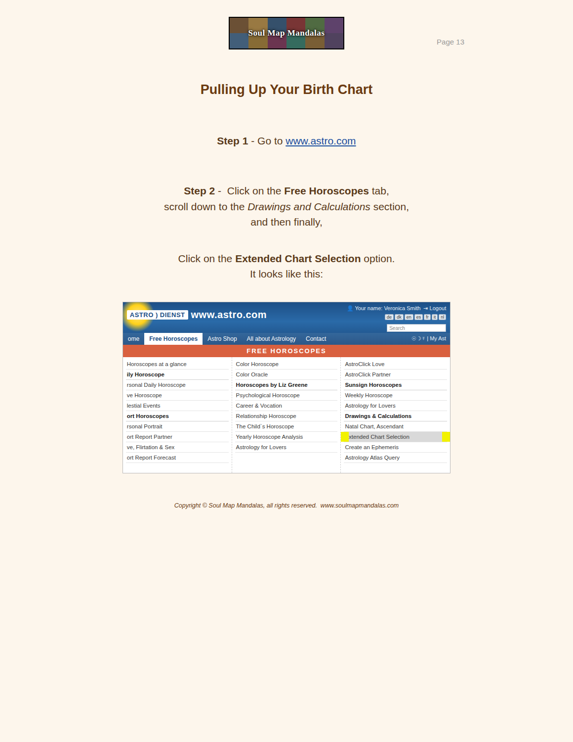Soul Map Mandalas
Page 13
Pulling Up Your Birth Chart
Step 1 - Go to www.astro.com
Step 2 - Click on the Free Horoscopes tab,
scroll down to the Drawings and Calculations section,
and then finally,
Click on the Extended Chart Selection option.
It looks like this:
ASTRO ) DIENST www.astro.com
👤 Your name: Veronica Smith ⇥ Logout
de dk en es fr it nl
Search
ome
Free Horoscopes
Astro Shop
All about Astrology
Contact
☉☽☿ | My Ast
FREE HOROSCOPES
Horoscopes at a glance
ily Horoscope
rsonal Daily Horoscope
ve Horoscope
lestial Events
ort Horoscopes
rsonal Portrait
ort Report Partner
ve, Flirtation & Sex
ort Report Forecast
Color Horoscope
Color Oracle
Horoscopes by Liz Greene
Psychological Horoscope
Career & Vocation
Relationship Horoscope
The Child`s Horoscope
Yearly Horoscope Analysis
Astrology for Lovers
AstroClick Love
AstroClick Partner
Sunsign Horoscopes
Weekly Horoscope
Astrology for Lovers
Drawings & Calculations
Natal Chart, Ascendant
Extended Chart Selection
Create an Ephemeris
Astrology Atlas Query
Copyright © Soul Map Mandalas, all rights reserved. www.soulmapmandalas.com